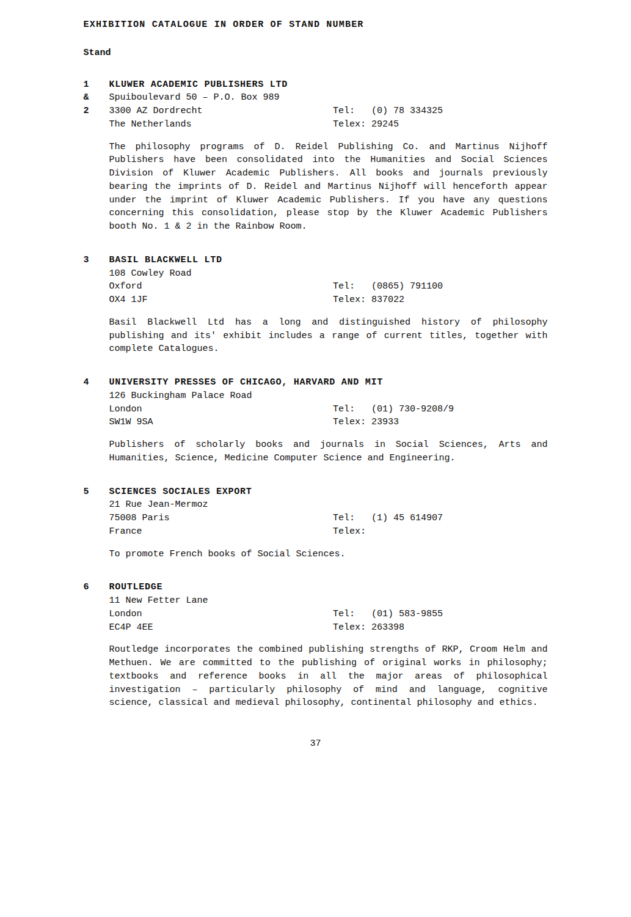EXHIBITION CATALOGUE IN ORDER OF STAND NUMBER
Stand
1
&
2
KLUWER ACADEMIC PUBLISHERS LTD
Spuiboulevard 50 – P.O. Box 989
3300 AZ Dordrecht Tel: (0) 78 334325
The Netherlands Telex: 29245
The philosophy programs of D. Reidel Publishing Co. and Martinus Nijhoff Publishers have been consolidated into the Humanities and Social Sciences Division of Kluwer Academic Publishers. All books and journals previously bearing the imprints of D. Reidel and Martinus Nijhoff will henceforth appear under the imprint of Kluwer Academic Publishers. If you have any questions concerning this consolidation, please stop by the Kluwer Academic Publishers booth No. 1 & 2 in the Rainbow Room.
3
BASIL BLACKWELL LTD
108 Cowley Road
Oxford Tel: (0865) 791100
OX4 1JF Telex: 837022
Basil Blackwell Ltd has a long and distinguished history of philosophy publishing and its' exhibit includes a range of current titles, together with complete Catalogues.
4
UNIVERSITY PRESSES OF CHICAGO, HARVARD AND MIT
126 Buckingham Palace Road
London Tel: (01) 730-9208/9
SW1W 9SA Telex: 23933
Publishers of scholarly books and journals in Social Sciences, Arts and Humanities, Science, Medicine Computer Science and Engineering.
5
SCIENCES SOCIALES EXPORT
21 Rue Jean-Mermoz
75008 Paris Tel: (1) 45 614907
France Telex:
To promote French books of Social Sciences.
6
ROUTLEDGE
11 New Fetter Lane
London Tel: (01) 583-9855
EC4P 4EE Telex: 263398
Routledge incorporates the combined publishing strengths of RKP, Croom Helm and Methuen. We are committed to the publishing of original works in philosophy; textbooks and reference books in all the major areas of philosophical investigation – particularly philosophy of mind and language, cognitive science, classical and medieval philosophy, continental philosophy and ethics.
37